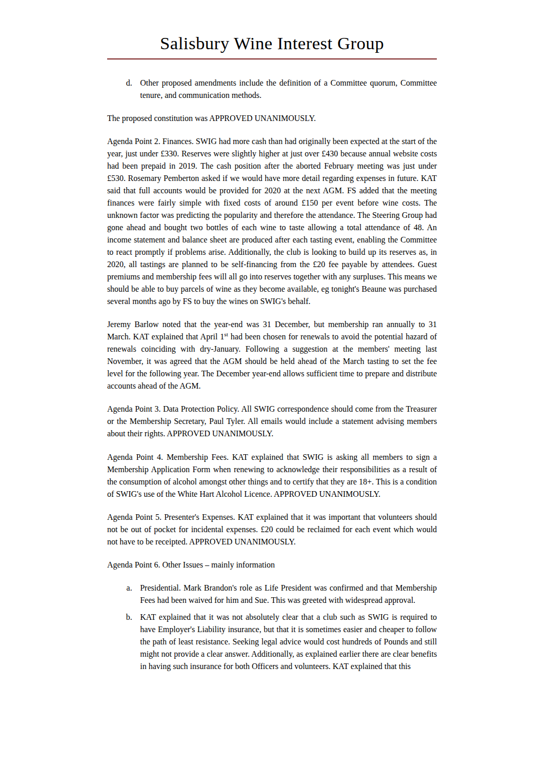Salisbury Wine Interest Group
Other proposed amendments include the definition of a Committee quorum, Committee tenure, and communication methods.
The proposed constitution was APPROVED UNANIMOUSLY.
Agenda Point 2. Finances. SWIG had more cash than had originally been expected at the start of the year, just under £330. Reserves were slightly higher at just over £430 because annual website costs had been prepaid in 2019. The cash position after the aborted February meeting was just under £530. Rosemary Pemberton asked if we would have more detail regarding expenses in future. KAT said that full accounts would be provided for 2020 at the next AGM. FS added that the meeting finances were fairly simple with fixed costs of around £150 per event before wine costs. The unknown factor was predicting the popularity and therefore the attendance. The Steering Group had gone ahead and bought two bottles of each wine to taste allowing a total attendance of 48. An income statement and balance sheet are produced after each tasting event, enabling the Committee to react promptly if problems arise. Additionally, the club is looking to build up its reserves as, in 2020, all tastings are planned to be self-financing from the £20 fee payable by attendees. Guest premiums and membership fees will all go into reserves together with any surpluses. This means we should be able to buy parcels of wine as they become available, eg tonight's Beaune was purchased several months ago by FS to buy the wines on SWIG's behalf.
Jeremy Barlow noted that the year-end was 31 December, but membership ran annually to 31 March. KAT explained that April 1st had been chosen for renewals to avoid the potential hazard of renewals coinciding with dry-January. Following a suggestion at the members' meeting last November, it was agreed that the AGM should be held ahead of the March tasting to set the fee level for the following year. The December year-end allows sufficient time to prepare and distribute accounts ahead of the AGM.
Agenda Point 3. Data Protection Policy. All SWIG correspondence should come from the Treasurer or the Membership Secretary, Paul Tyler. All emails would include a statement advising members about their rights. APPROVED UNANIMOUSLY.
Agenda Point 4. Membership Fees. KAT explained that SWIG is asking all members to sign a Membership Application Form when renewing to acknowledge their responsibilities as a result of the consumption of alcohol amongst other things and to certify that they are 18+. This is a condition of SWIG's use of the White Hart Alcohol Licence. APPROVED UNANIMOUSLY.
Agenda Point 5. Presenter's Expenses. KAT explained that it was important that volunteers should not be out of pocket for incidental expenses. £20 could be reclaimed for each event which would not have to be receipted. APPROVED UNANIMOUSLY.
Agenda Point 6. Other Issues – mainly information
Presidential. Mark Brandon's role as Life President was confirmed and that Membership Fees had been waived for him and Sue. This was greeted with widespread approval.
KAT explained that it was not absolutely clear that a club such as SWIG is required to have Employer's Liability insurance, but that it is sometimes easier and cheaper to follow the path of least resistance. Seeking legal advice would cost hundreds of Pounds and still might not provide a clear answer. Additionally, as explained earlier there are clear benefits in having such insurance for both Officers and volunteers. KAT explained that this